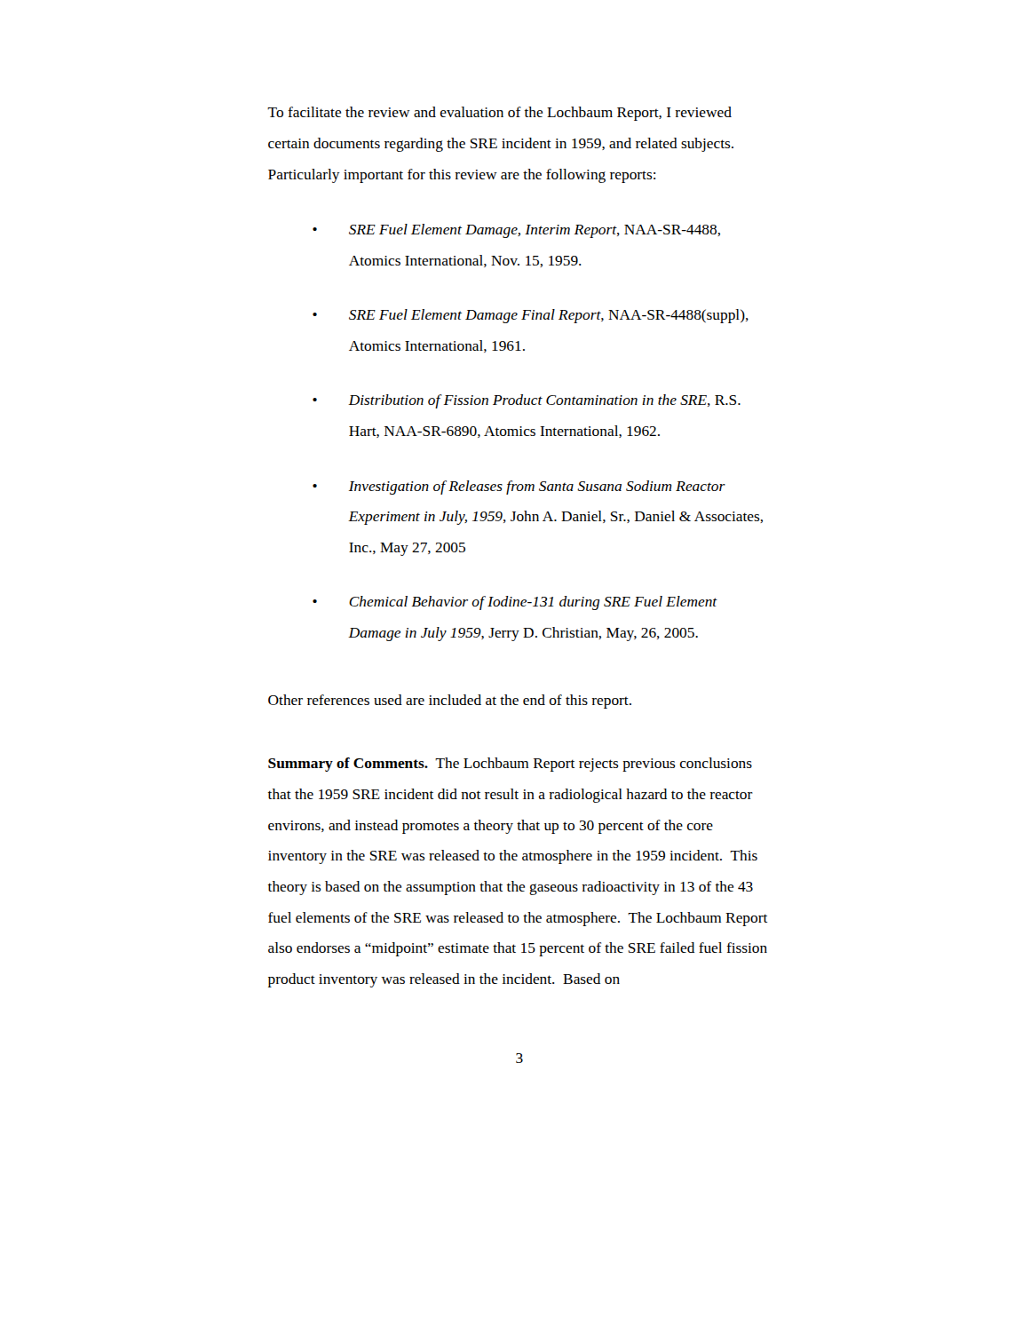To facilitate the review and evaluation of the Lochbaum Report, I reviewed certain documents regarding the SRE incident in 1959, and related subjects. Particularly important for this review are the following reports:
SRE Fuel Element Damage, Interim Report, NAA-SR-4488, Atomics International, Nov. 15, 1959.
SRE Fuel Element Damage Final Report, NAA-SR-4488(suppl), Atomics International, 1961.
Distribution of Fission Product Contamination in the SRE, R.S. Hart, NAA-SR-6890, Atomics International, 1962.
Investigation of Releases from Santa Susana Sodium Reactor Experiment in July, 1959, John A. Daniel, Sr., Daniel & Associates, Inc., May 27, 2005
Chemical Behavior of Iodine-131 during SRE Fuel Element Damage in July 1959, Jerry D. Christian, May, 26, 2005.
Other references used are included at the end of this report.
Summary of Comments. The Lochbaum Report rejects previous conclusions that the 1959 SRE incident did not result in a radiological hazard to the reactor environs, and instead promotes a theory that up to 30 percent of the core inventory in the SRE was released to the atmosphere in the 1959 incident. This theory is based on the assumption that the gaseous radioactivity in 13 of the 43 fuel elements of the SRE was released to the atmosphere. The Lochbaum Report also endorses a “midpoint” estimate that 15 percent of the SRE failed fuel fission product inventory was released in the incident. Based on
3